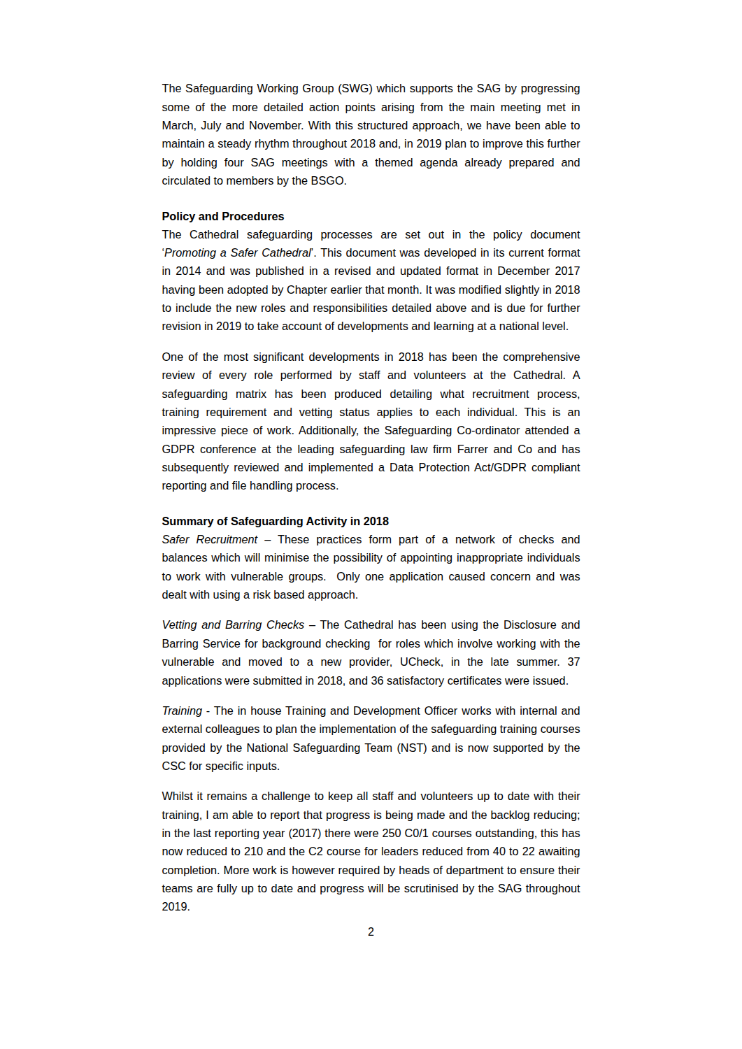The Safeguarding Working Group (SWG) which supports the SAG by progressing some of the more detailed action points arising from the main meeting met in March, July and November. With this structured approach, we have been able to maintain a steady rhythm throughout 2018 and, in 2019 plan to improve this further by holding four SAG meetings with a themed agenda already prepared and circulated to members by the BSGO.
Policy and Procedures
The Cathedral safeguarding processes are set out in the policy document ‘Promoting a Safer Cathedral’. This document was developed in its current format in 2014 and was published in a revised and updated format in December 2017 having been adopted by Chapter earlier that month. It was modified slightly in 2018 to include the new roles and responsibilities detailed above and is due for further revision in 2019 to take account of developments and learning at a national level.
One of the most significant developments in 2018 has been the comprehensive review of every role performed by staff and volunteers at the Cathedral. A safeguarding matrix has been produced detailing what recruitment process, training requirement and vetting status applies to each individual. This is an impressive piece of work. Additionally, the Safeguarding Co-ordinator attended a GDPR conference at the leading safeguarding law firm Farrer and Co and has subsequently reviewed and implemented a Data Protection Act/GDPR compliant reporting and file handling process.
Summary of Safeguarding Activity in 2018
Safer Recruitment – These practices form part of a network of checks and balances which will minimise the possibility of appointing inappropriate individuals to work with vulnerable groups. Only one application caused concern and was dealt with using a risk based approach.
Vetting and Barring Checks – The Cathedral has been using the Disclosure and Barring Service for background checking for roles which involve working with the vulnerable and moved to a new provider, UCheck, in the late summer. 37 applications were submitted in 2018, and 36 satisfactory certificates were issued.
Training - The in house Training and Development Officer works with internal and external colleagues to plan the implementation of the safeguarding training courses provided by the National Safeguarding Team (NST) and is now supported by the CSC for specific inputs.
Whilst it remains a challenge to keep all staff and volunteers up to date with their training, I am able to report that progress is being made and the backlog reducing; in the last reporting year (2017) there were 250 C0/1 courses outstanding, this has now reduced to 210 and the C2 course for leaders reduced from 40 to 22 awaiting completion. More work is however required by heads of department to ensure their teams are fully up to date and progress will be scrutinised by the SAG throughout 2019.
2